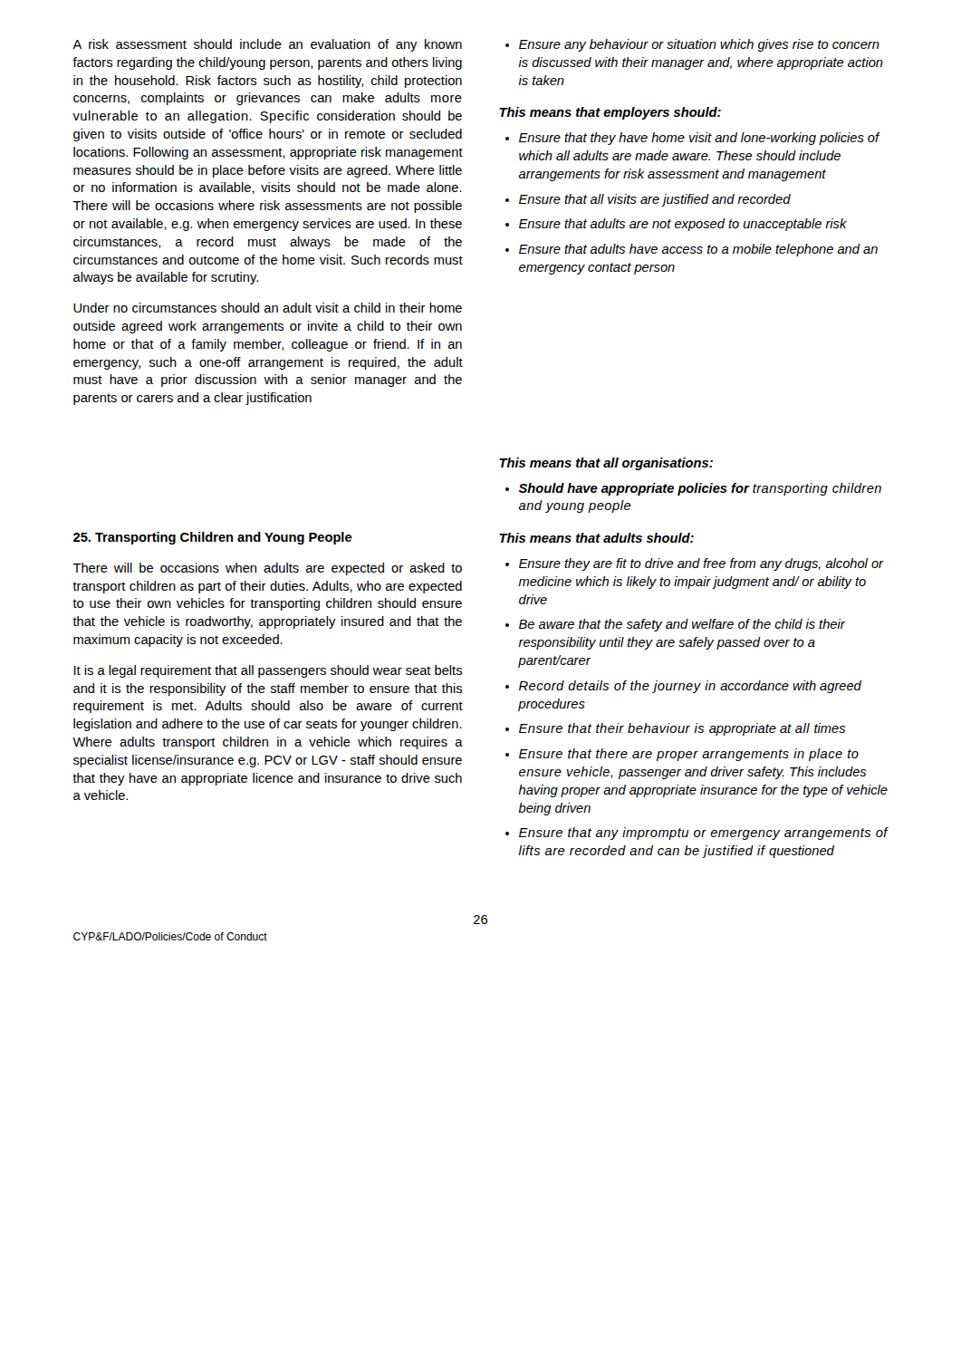A risk assessment should include an evaluation of any known factors regarding the child/young person, parents and others living in the household. Risk factors such as hostility, child protection concerns, complaints or grievances can make adults more vulnerable to an allegation. Specific consideration should be given to visits outside of 'office hours' or in remote or secluded locations. Following an assessment, appropriate risk management measures should be in place before visits are agreed. Where little or no information is available, visits should not be made alone. There will be occasions where risk assessments are not possible or not available, e.g. when emergency services are used. In these circumstances, a record must always be made of the circumstances and outcome of the home visit. Such records must always be available for scrutiny.
Under no circumstances should an adult visit a child in their home outside agreed work arrangements or invite a child to their own home or that of a family member, colleague or friend. If in an emergency, such a one-off arrangement is required, the adult must have a prior discussion with a senior manager and the parents or carers and a clear justification
25. Transporting Children and Young People
There will be occasions when adults are expected or asked to transport children as part of their duties. Adults, who are expected to use their own vehicles for transporting children should ensure that the vehicle is roadworthy, appropriately insured and that the maximum capacity is not exceeded.
It is a legal requirement that all passengers should wear seat belts and it is the responsibility of the staff member to ensure that this requirement is met. Adults should also be aware of current legislation and adhere to the use of car seats for younger children. Where adults transport children in a vehicle which requires a specialist license/insurance e.g. PCV or LGV - staff should ensure that they have an appropriate licence and insurance to drive such a vehicle.
Ensure any behaviour or situation which gives rise to concern is discussed with their manager and, where appropriate action is taken
This means that employers should:
Ensure that they have home visit and lone-working policies of which all adults are made aware. These should include arrangements for risk assessment and management
Ensure that all visits are justified and recorded
Ensure that adults are not exposed to unacceptable risk
Ensure that adults have access to a mobile telephone and an emergency contact person
This means that all organisations:
Should have appropriate policies for transporting children and young people
This means that adults should:
Ensure they are fit to drive and free from any drugs, alcohol or medicine which is likely to impair judgment and/ or ability to drive
Be aware that the safety and welfare of the child is their responsibility until they are safely passed over to a parent/carer
Record details of the journey in accordance with agreed procedures
Ensure that their behaviour is appropriate at all times
Ensure that there are proper arrangements in place to ensure vehicle, passenger and driver safety. This includes having proper and appropriate insurance for the type of vehicle being driven
Ensure that any impromptu or emergency arrangements of lifts are recorded and can be justified if questioned
26
CYP&F/LADO/Policies/Code of Conduct